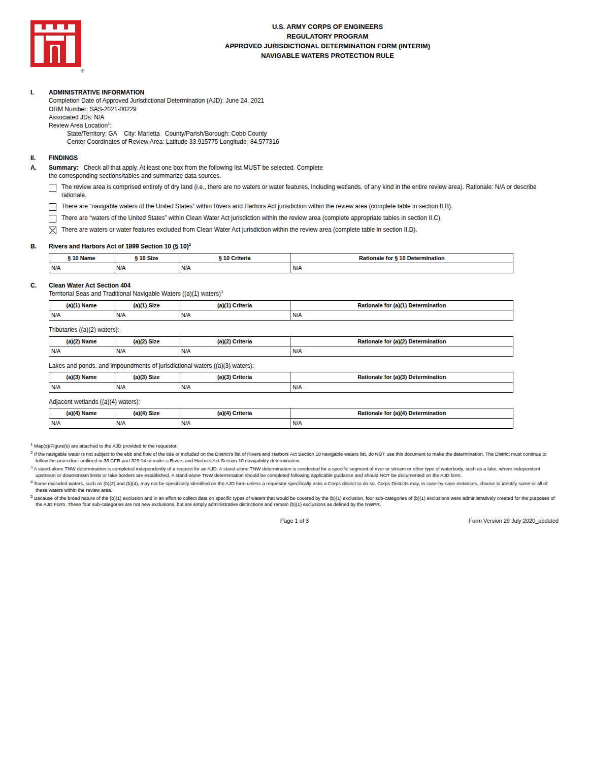®
U.S. ARMY CORPS OF ENGINEERS
REGULATORY PROGRAM
APPROVED JURISDICTIONAL DETERMINATION FORM (INTERIM)
NAVIGABLE WATERS PROTECTION RULE
I. ADMINISTRATIVE INFORMATION
Completion Date of Approved Jurisdictional Determination (AJD): June 24, 2021
ORM Number: SAS-2021-00229
Associated JDs: N/A
Review Area Location1:
State/Territory: GA City: Marietta County/Parish/Borough: Cobb County
Center Coordinates of Review Area: Latitude 33.915775 Longitude -84.577316
II. FINDINGS
A. Summary: Check all that apply. At least one box from the following list MUST be selected. Complete
the corresponding sections/tables and summarize data sources.
The review area is comprised entirely of dry land (i.e., there are no waters or water features, including wetlands, of any kind in the entire review area). Rationale: N/A or describe rationale.
There are “navigable waters of the United States” within Rivers and Harbors Act jurisdiction within the review area (complete table in section II.B).
There are “waters of the United States” within Clean Water Act jurisdiction within the review area (complete appropriate tables in section II.C).
There are waters or water features excluded from Clean Water Act jurisdiction within the review area (complete table in section II.D).
B. Rivers and Harbors Act of 1899 Section 10 (§ 10)2
| § 10 Name | § 10 Size | § 10 Criteria | Rationale for § 10 Determination |
| --- | --- | --- | --- |
| N/A | N/A | N/A | N/A |
C. Clean Water Act Section 404
Territorial Seas and Traditional Navigable Waters ((a)(1) waters)3
| (a)(1) Name | (a)(1) Size | (a)(1) Criteria | Rationale for (a)(1) Determination |
| --- | --- | --- | --- |
| N/A | N/A | N/A | N/A |
Tributaries ((a)(2) waters):
| (a)(2) Name | (a)(2) Size | (a)(2) Criteria | Rationale for (a)(2) Determination |
| --- | --- | --- | --- |
| N/A | N/A | N/A | N/A |
Lakes and ponds, and impoundments of jurisdictional waters ((a)(3) waters):
| (a)(3) Name | (a)(3) Size | (a)(3) Criteria | Rationale for (a)(3) Determination |
| --- | --- | --- | --- |
| N/A | N/A | N/A | N/A |
Adjacent wetlands ((a)(4) waters):
| (a)(4) Name | (a)(4) Size | (a)(4) Criteria | Rationale for (a)(4) Determination |
| --- | --- | --- | --- |
| N/A | N/A | N/A | N/A |
1 Map(s)/Figure(s) are attached to the AJD provided to the requestor.
2 If the navigable water is not subject to the ebb and flow of the tide or included on the District’s list of Rivers and Harbors Act Section 10 navigable waters list, do NOT use this document to make the determination. The District must continue to follow the procedure outlined in 33 CFR part 329.14 to make a Rivers and Harbors Act Section 10 navigability determination.
3 A stand-alone TNW determination is completed independently of a request for an AJD. A stand-alone TNW determination is conducted for a specific segment of river or stream or other type of waterbody, such as a lake, where independent upstream or downstream limits or lake borders are established. A stand-alone TNW determination should be completed following applicable guidance and should NOT be documented on the AJD form.
4 Some excluded waters, such as (b)(2) and (b)(4), may not be specifically identified on the AJD form unless a requestor specifically asks a Corps district to do so. Corps Districts may, in case-by-case instances, choose to identify some or all of these waters within the review area.
5 Because of the broad nature of the (b)(1) exclusion and in an effort to collect data on specific types of waters that would be covered by the (b)(1) exclusion, four sub-categories of (b)(1) exclusions were administratively created for the purposes of the AJD Form. These four sub-categories are not new exclusions, but are simply administrative distinctions and remain (b)(1) exclusions as defined by the NWPR.
Page 1 of 3
Form Version 29 July 2020_updated